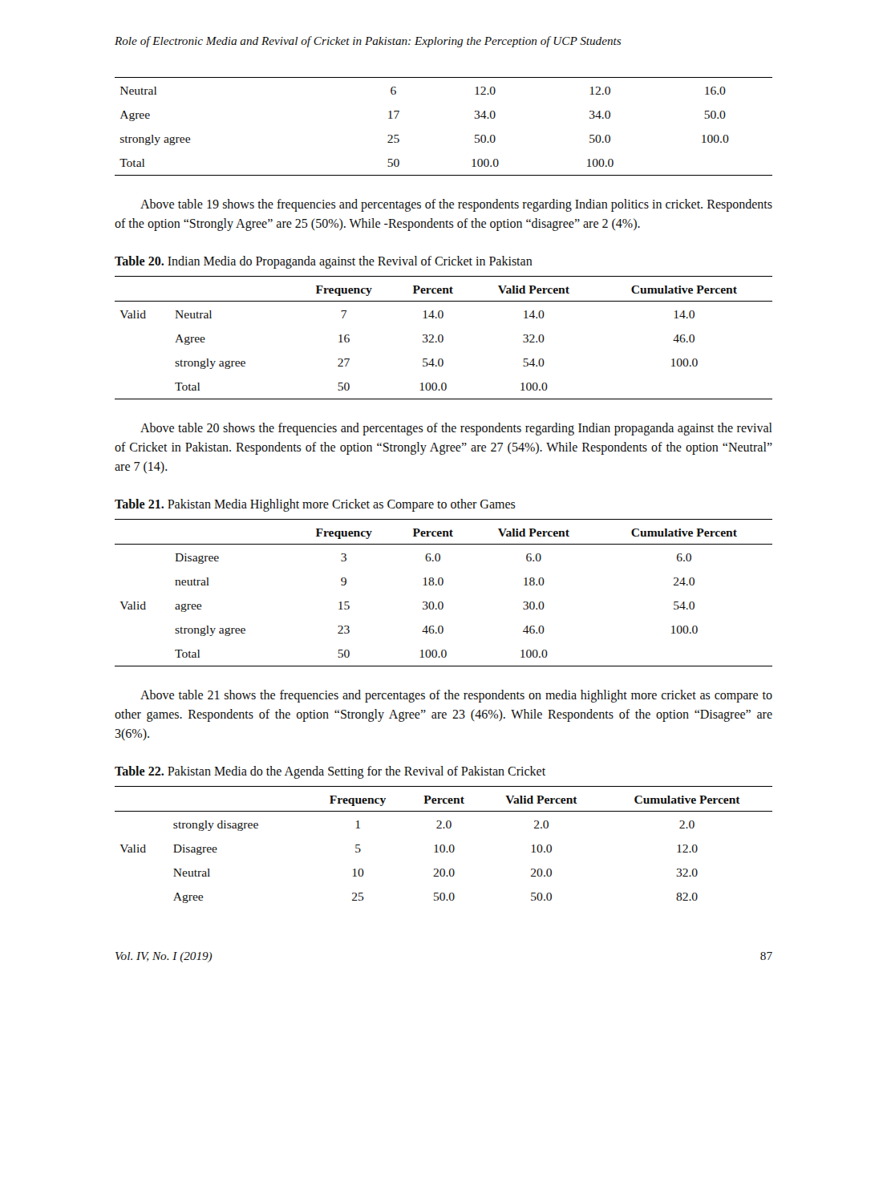Role of Electronic Media and Revival of Cricket in Pakistan: Exploring the Perception of UCP Students
| Neutral | 6 | 12.0 | 12.0 | 16.0 |
| Agree | 17 | 34.0 | 34.0 | 50.0 |
| strongly agree | 25 | 50.0 | 50.0 | 100.0 |
| Total | 50 | 100.0 | 100.0 | |
Above table 19 shows the frequencies and percentages of the respondents regarding Indian politics in cricket. Respondents of the option “Strongly Agree” are 25 (50%). While -Respondents of the option “disagree” are 2 (4%).
Table 20. Indian Media do Propaganda against the Revival of Cricket in Pakistan
| | | Frequency | Percent | Valid Percent | Cumulative Percent |
| --- | --- | --- | --- | --- | --- |
| Valid | Neutral | 7 | 14.0 | 14.0 | 14.0 |
| Agree | 16 | 32.0 | 32.0 | 46.0 |
| strongly agree | 27 | 54.0 | 54.0 | 100.0 |
| | Total | 50 | 100.0 | 100.0 | |
Above table 20 shows the frequencies and percentages of the respondents regarding Indian propaganda against the revival of Cricket in Pakistan. Respondents of the option “Strongly Agree” are 27 (54%). While Respondents of the option “Neutral” are 7 (14).
Table 21. Pakistan Media Highlight more Cricket as Compare to other Games
| | | Frequency | Percent | Valid Percent | Cumulative Percent |
| --- | --- | --- | --- | --- | --- |
| | Disagree | 3 | 6.0 | 6.0 | 6.0 |
| neutral | 9 | 18.0 | 18.0 | 24.0 |
| Valid | agree | 15 | 30.0 | 30.0 | 54.0 |
| | strongly agree | 23 | 46.0 | 46.0 | 100.0 |
| | Total | 50 | 100.0 | 100.0 | |
Above table 21 shows the frequencies and percentages of the respondents on media highlight more cricket as compare to other games. Respondents of the option “Strongly Agree” are 23 (46%). While Respondents of the option “Disagree” are 3(6%).
Table 22. Pakistan Media do the Agenda Setting for the Revival of Pakistan Cricket
| | | Frequency | Percent | Valid Percent | Cumulative Percent |
| --- | --- | --- | --- | --- | --- |
| | strongly disagree | 1 | 2.0 | 2.0 | 2.0 |
| Valid | Disagree | 5 | 10.0 | 10.0 | 12.0 |
| | Neutral | 10 | 20.0 | 20.0 | 32.0 |
| | Agree | 25 | 50.0 | 50.0 | 82.0 |
Vol. IV, No. I (2019) 87